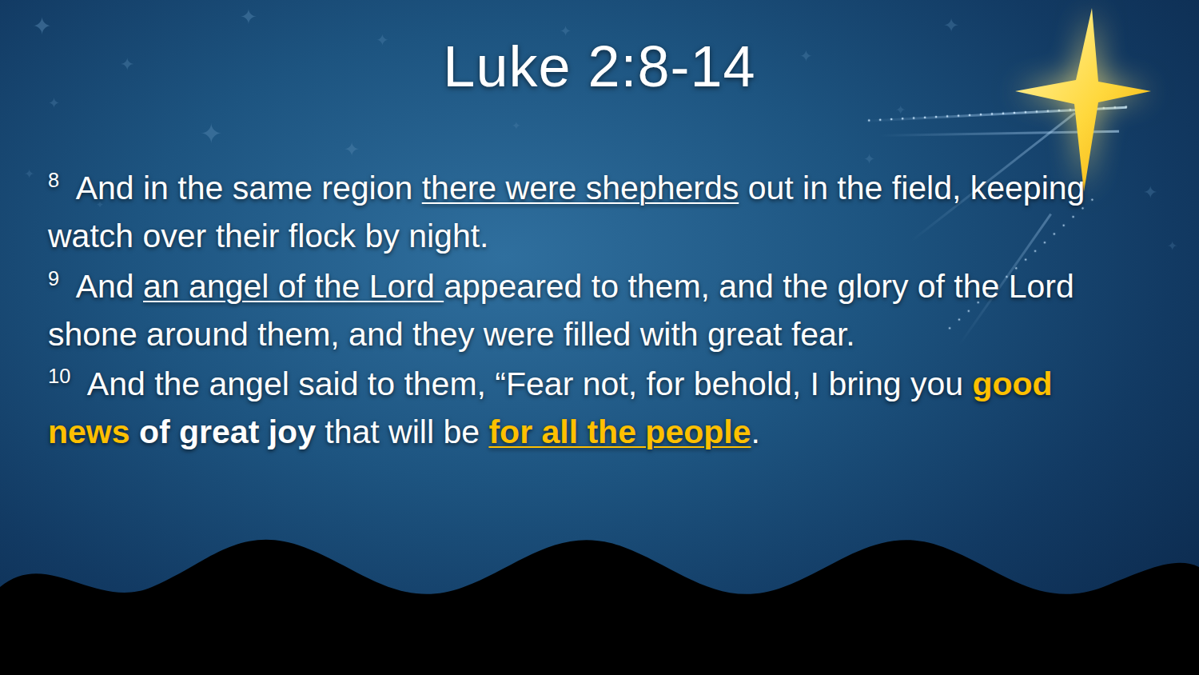✦ ✦ ✦ ✦ ✦ ✦ ✦ ✦ ✦ ✦ ✦ ✦ ✦ ✦ ✦ ✦ ✦ ✦
Luke 2:8-14
8 And in the same region there were shepherds out in the field, keeping watch over their flock by night.
9 And an angel of the Lord appeared to them, and the glory of the Lord shone around them, and they were filled with great fear.
10 And the angel said to them, “Fear not, for behold, I bring you good news of great joy that will be for all the people.